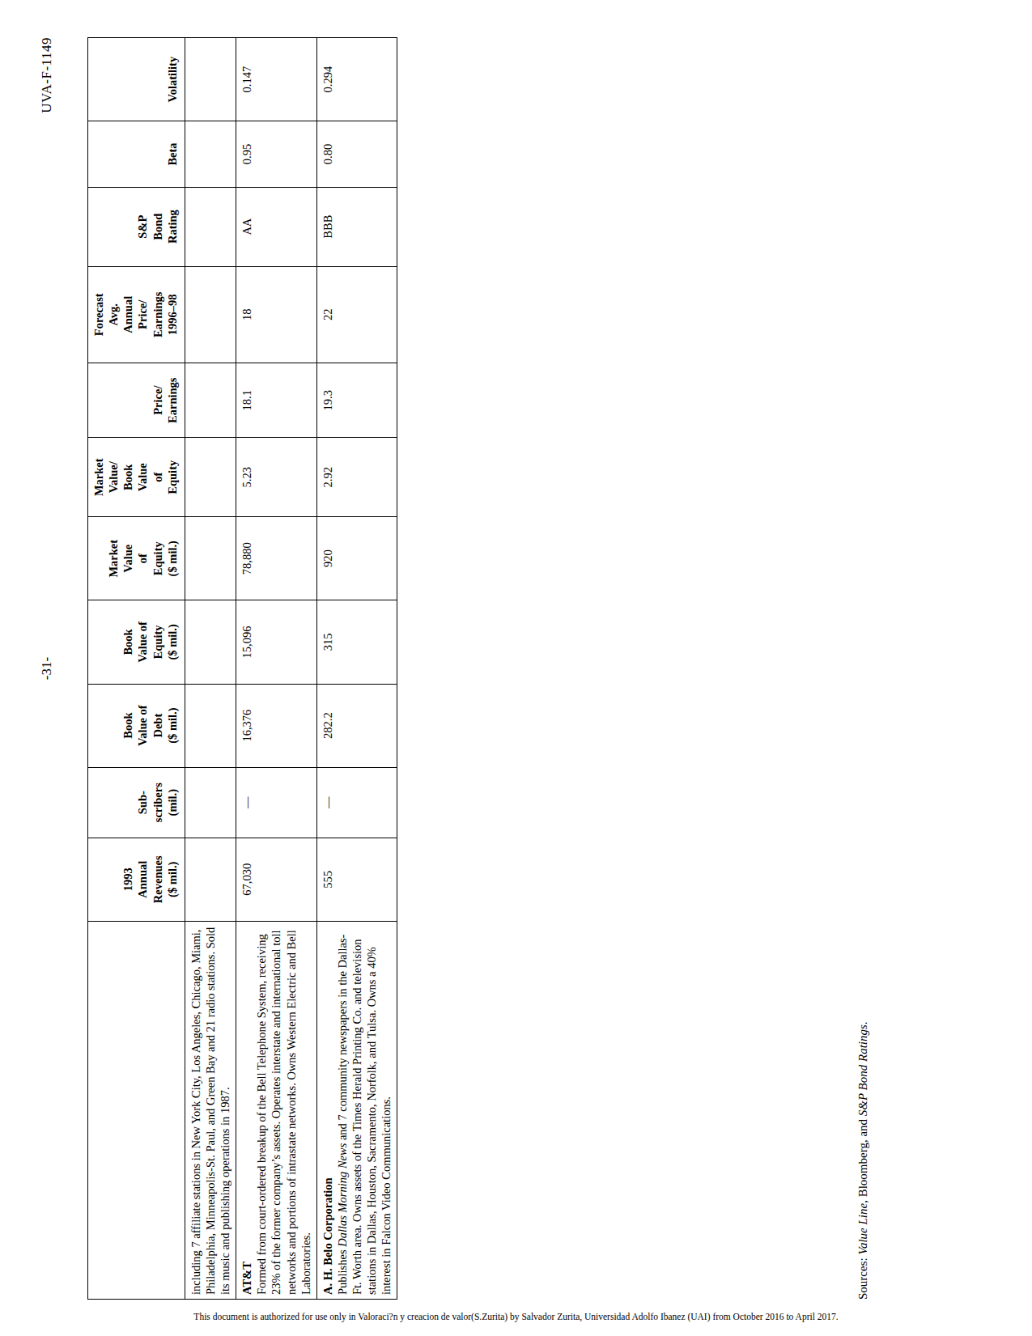UVA-F-1149
-31-
| | 1993 Annual Revenues ($ mil.) | Sub- scribers (mil.) | Book Value of Debt ($ mil.) | Book Value of Equity ($ mil.) | Market Value of Equity ($ mil.) | Market Value/ Book Value of Equity | Price/ Earnings | Forecast Avg. Annual Price/ Earnings 1996–98 | S&P Bond Rating | Beta | Volatility |
| --- | --- | --- | --- | --- | --- | --- | --- | --- | --- | --- | --- |
| including 7 affiliate stations in New York City, Los Angeles, Chicago, Miami, Philadelphia, Minneapolis-St. Paul, and Green Bay and 21 radio stations. Sold its music and publishing operations in 1987. | | | | | | | | | | | |
| AT&T Formed from court-ordered breakup of the Bell Telephone System, receiving 23% of the former company’s assets. Operates interstate and international toll networks and portions of intrastate networks. Owns Western Electric and Bell Laboratories. | 67,030 | — | 16,376 | 15,096 | 78,880 | 5.23 | 18.1 | 18 | AA | 0.95 | 0.147 |
| A. H. Belo Corporation Publishes Dallas Morning News and 7 community newspapers in the Dallas-Ft. Worth area. Owns assets of the Times Herald Printing Co. and television stations in Dallas, Houston, Sacramento, Norfolk, and Tulsa. Owns a 40% interest in Falcon Video Communications. | 555 | — | 282.2 | 315 | 920 | 2.92 | 19.3 | 22 | BBB | 0.80 | 0.294 |
Sources: Value Line, Bloomberg, and S&P Bond Ratings.
This document is authorized for use only in Valoraci?n y creacion de valor(S.Zurita) by Salvador Zurita, Universidad Adolfo Ibanez (UAI) from October 2016 to April 2017.